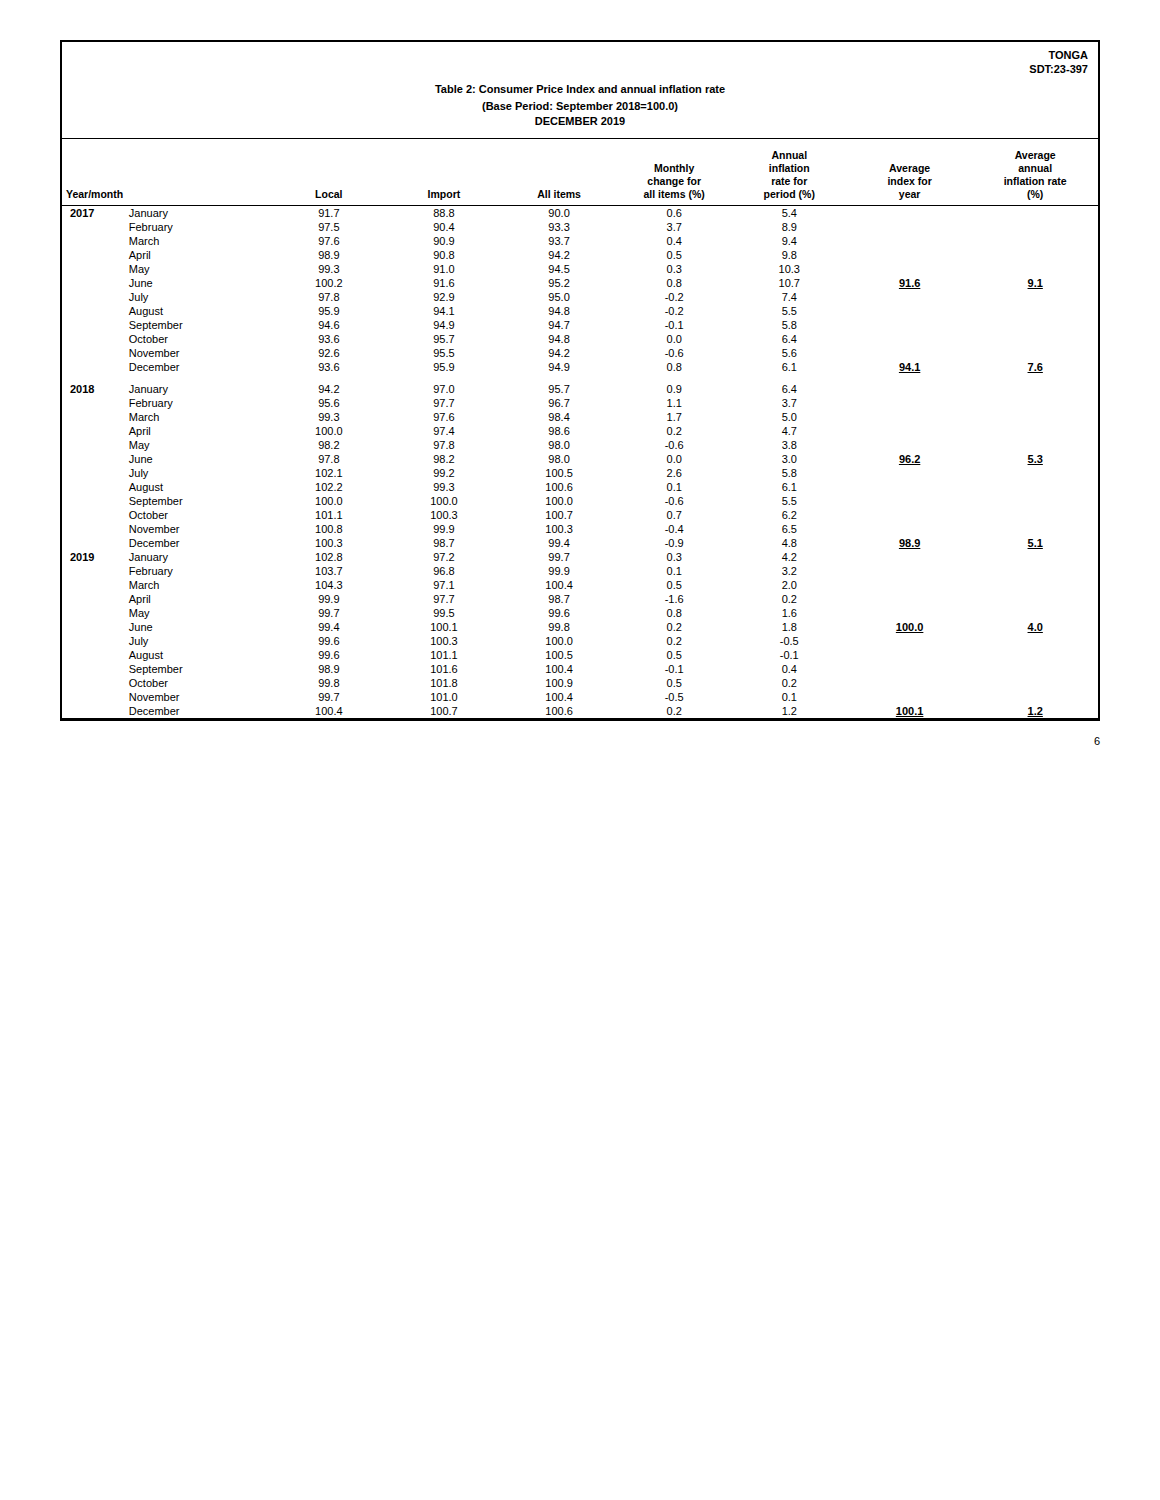TONGA
SDT:23-397
Table 2: Consumer Price Index and annual inflation rate
(Base Period: September 2018=100.0)
DECEMBER 2019
| Year/month | Local | Import | All items | Monthly change for all items (%) | Annual inflation rate for period (%) | Average index for year | Average annual inflation rate (%) |
| --- | --- | --- | --- | --- | --- | --- | --- |
| 2017 | January | 91.7 | 88.8 | 90.0 | 0.6 | 5.4 | | |
| | February | 97.5 | 90.4 | 93.3 | 3.7 | 8.9 | | |
| | March | 97.6 | 90.9 | 93.7 | 0.4 | 9.4 | | |
| | April | 98.9 | 90.8 | 94.2 | 0.5 | 9.8 | | |
| | May | 99.3 | 91.0 | 94.5 | 0.3 | 10.3 | | |
| | June | 100.2 | 91.6 | 95.2 | 0.8 | 10.7 | 91.6 | 9.1 |
| | July | 97.8 | 92.9 | 95.0 | -0.2 | 7.4 | | |
| | August | 95.9 | 94.1 | 94.8 | -0.2 | 5.5 | | |
| | September | 94.6 | 94.9 | 94.7 | -0.1 | 5.8 | | |
| | October | 93.6 | 95.7 | 94.8 | 0.0 | 6.4 | | |
| | November | 92.6 | 95.5 | 94.2 | -0.6 | 5.6 | | |
| | December | 93.6 | 95.9 | 94.9 | 0.8 | 6.1 | 94.1 | 7.6 |
| 2018 | January | 94.2 | 97.0 | 95.7 | 0.9 | 6.4 | | |
| | February | 95.6 | 97.7 | 96.7 | 1.1 | 3.7 | | |
| | March | 99.3 | 97.6 | 98.4 | 1.7 | 5.0 | | |
| | April | 100.0 | 97.4 | 98.6 | 0.2 | 4.7 | | |
| | May | 98.2 | 97.8 | 98.0 | -0.6 | 3.8 | | |
| | June | 97.8 | 98.2 | 98.0 | 0.0 | 3.0 | 96.2 | 5.3 |
| | July | 102.1 | 99.2 | 100.5 | 2.6 | 5.8 | | |
| | August | 102.2 | 99.3 | 100.6 | 0.1 | 6.1 | | |
| | September | 100.0 | 100.0 | 100.0 | -0.6 | 5.5 | | |
| | October | 101.1 | 100.3 | 100.7 | 0.7 | 6.2 | | |
| | November | 100.8 | 99.9 | 100.3 | -0.4 | 6.5 | | |
| | December | 100.3 | 98.7 | 99.4 | -0.9 | 4.8 | 98.9 | 5.1 |
| 2019 | January | 102.8 | 97.2 | 99.7 | 0.3 | 4.2 | | |
| | February | 103.7 | 96.8 | 99.9 | 0.1 | 3.2 | | |
| | March | 104.3 | 97.1 | 100.4 | 0.5 | 2.0 | | |
| | April | 99.9 | 97.7 | 98.7 | -1.6 | 0.2 | | |
| | May | 99.7 | 99.5 | 99.6 | 0.8 | 1.6 | | |
| | June | 99.4 | 100.1 | 99.8 | 0.2 | 1.8 | 100.0 | 4.0 |
| | July | 99.6 | 100.3 | 100.0 | 0.2 | -0.5 | | |
| | August | 99.6 | 101.1 | 100.5 | 0.5 | -0.1 | | |
| | September | 98.9 | 101.6 | 100.4 | -0.1 | 0.4 | | |
| | October | 99.8 | 101.8 | 100.9 | 0.5 | 0.2 | | |
| | November | 99.7 | 101.0 | 100.4 | -0.5 | 0.1 | | |
| | December | 100.4 | 100.7 | 100.6 | 0.2 | 1.2 | 100.1 | 1.2 |
6